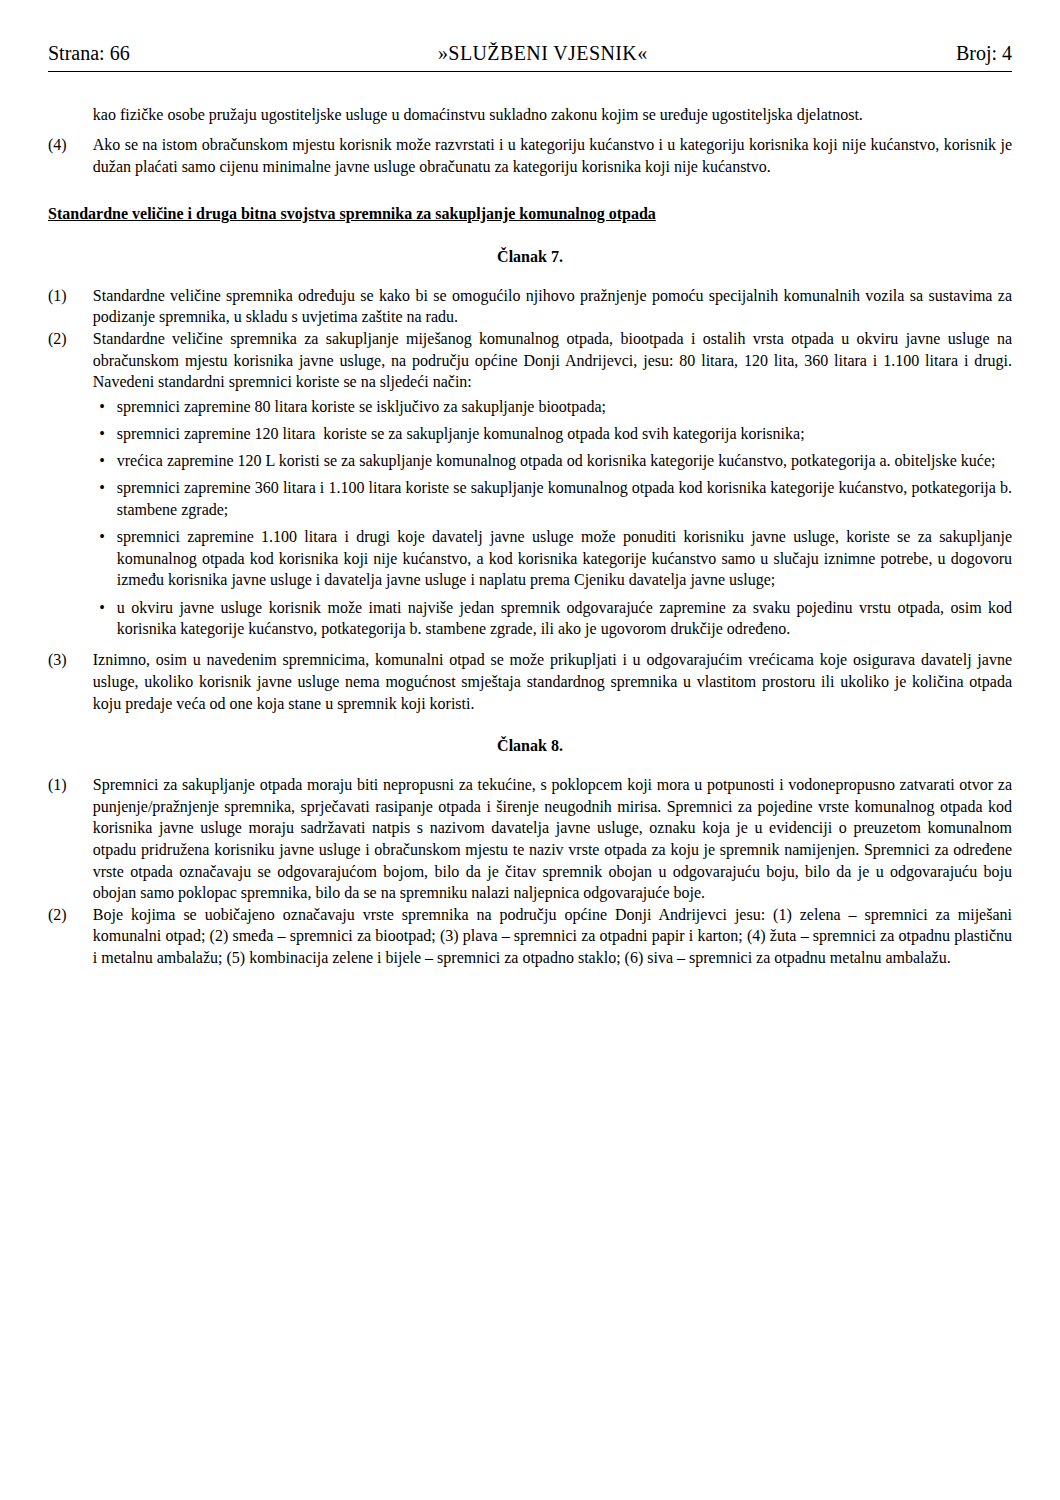Strana: 66 »SLUŽBENI VJESNIK« Broj: 4
kao fizičke osobe pružaju ugostiteljske usluge u domaćinstvu sukladno zakonu kojim se uređuje ugostiteljska djelatnost.
(4) Ako se na istom obračunskom mjestu korisnik može razvrstati i u kategoriju kućanstvo i u kategoriju korisnika koji nije kućanstvo, korisnik je dužan plaćati samo cijenu minimalne javne usluge obračunatu za kategoriju korisnika koji nije kućanstvo.
Standardne veličine i druga bitna svojstva spremnika za sakupljanje komunalnog otpada
Članak 7.
(1) Standardne veličine spremnika određuju se kako bi se omogućilo njihovo pražnjenje pomoću specijalnih komunalnih vozila sa sustavima za podizanje spremnika, u skladu s uvjetima zaštite na radu.
(2) Standardne veličine spremnika za sakupljanje miješanog komunalnog otpada, biootpada i ostalih vrsta otpada u okviru javne usluge na obračunskom mjestu korisnika javne usluge, na području općine Donji Andrijevci, jesu: 80 litara, 120 lita, 360 litara i 1.100 litara i drugi. Navedeni standardni spremnici koriste se na sljedeći način:
spremnici zapremine 80 litara koriste se isključivo za sakupljanje biootpada;
spremnici zapremine 120 litara koriste se za sakupljanje komunalnog otpada kod svih kategorija korisnika;
vrećica zapremine 120 L koristi se za sakupljanje komunalnog otpada od korisnika kategorije kućanstvo, potkategorija a. obiteljske kuće;
spremnici zapremine 360 litara i 1.100 litara koriste se sakupljanje komunalnog otpada kod korisnika kategorije kućanstvo, potkategorija b. stambene zgrade;
spremnici zapremine 1.100 litara i drugi koje davatelj javne usluge može ponuditi korisniku javne usluge, koriste se za sakupljanje komunalnog otpada kod korisnika koji nije kućanstvo, a kod korisnika kategorije kućanstvo samo u slučaju iznimne potrebe, u dogovoru između korisnika javne usluge i davatelja javne usluge i naplatu prema Cjeniku davatelja javne usluge;
u okviru javne usluge korisnik može imati najviše jedan spremnik odgovarajuće zapremine za svaku pojedinu vrstu otpada, osim kod korisnika kategorije kućanstvo, potkategorija b. stambene zgrade, ili ako je ugovorom drukčije određeno.
(3) Iznimno, osim u navedenim spremnicima, komunalni otpad se može prikupljati i u odgovarajućim vrećicama koje osigurava davatelj javne usluge, ukoliko korisnik javne usluge nema mogućnost smještaja standardnog spremnika u vlastitom prostoru ili ukoliko je količina otpada koju predaje veća od one koja stane u spremnik koji koristi.
Članak 8.
(1) Spremnici za sakupljanje otpada moraju biti nepropusni za tekućine, s poklopcem koji mora u potpunosti i vodonepropusno zatvarati otvor za punjenje/pražnjenje spremnika, sprječavati rasipanje otpada i širenje neugodnih mirisa. Spremnici za pojedine vrste komunalnog otpada kod korisnika javne usluge moraju sadržavati natpis s nazivom davatelja javne usluge, oznaku koja je u evidenciji o preuzetom komunalnom otpadu pridružena korisniku javne usluge i obračunskom mjestu te naziv vrste otpada za koju je spremnik namijenjen. Spremnici za određene vrste otpada označavaju se odgovarajućom bojom, bilo da je čitav spremnik obojan u odgovarajuću boju, bilo da je u odgovarajuću boju obojan samo poklopac spremnika, bilo da se na spremniku nalazi naljepnica odgovarajuće boje.
(2) Boje kojima se uobičajeno označavaju vrste spremnika na području općine Donji Andrijevci jesu: (1) zelena – spremnici za miješani komunalni otpad; (2) smeđa – spremnici za biootpad; (3) plava – spremnici za otpadni papir i karton; (4) žuta – spremnici za otpadnu plastičnu i metalnu ambalažu; (5) kombinacija zelene i bijele – spremnici za otpadno staklo; (6) siva – spremnici za otpadnu metalnu ambalažu.